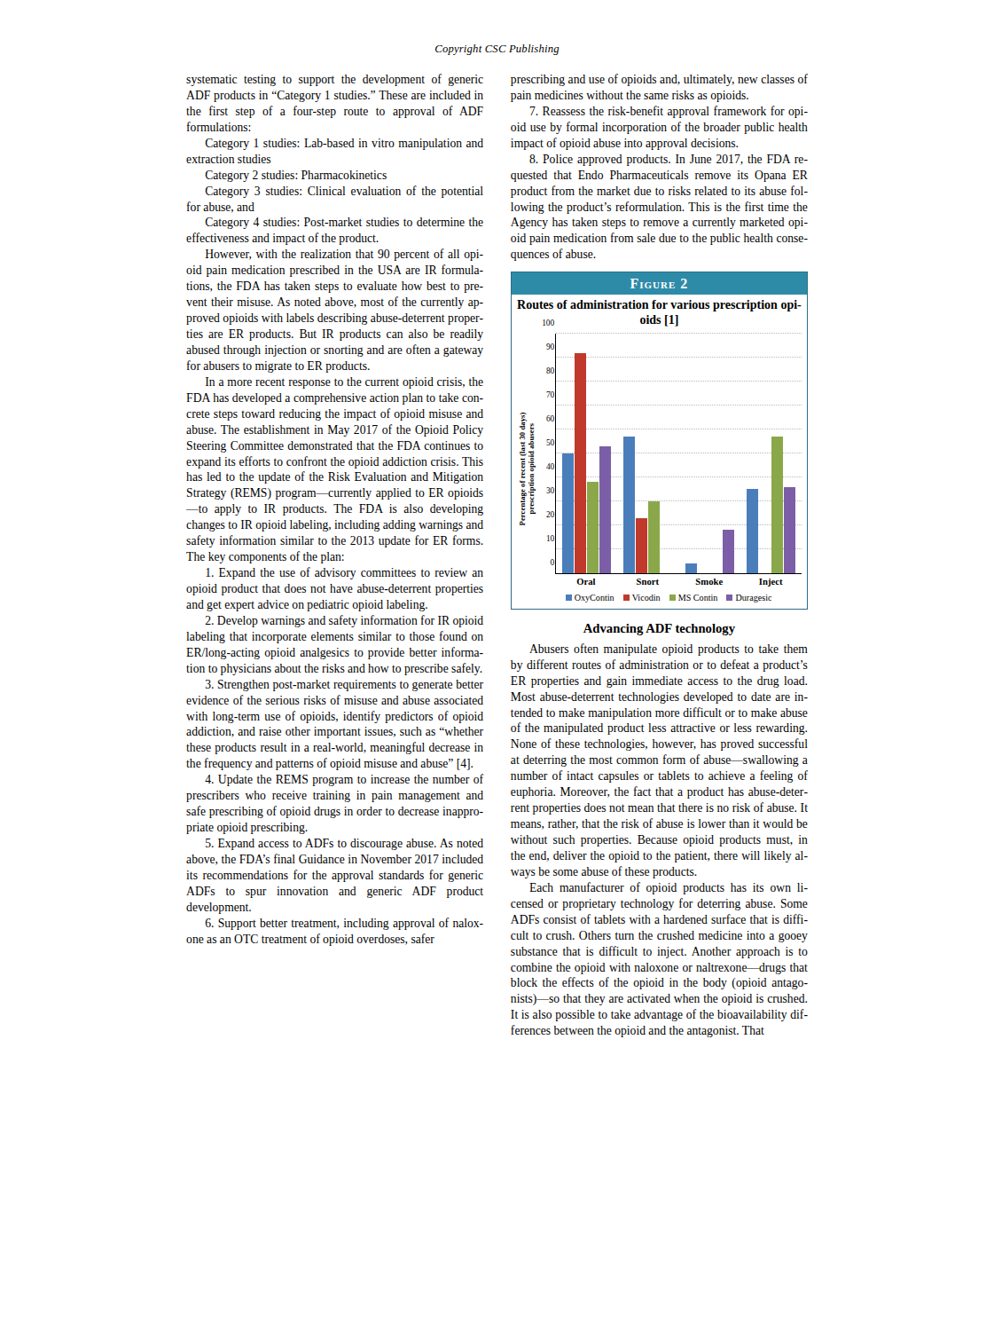Copyright CSC Publishing
systematic testing to support the development of generic ADF products in “Category 1 studies.” These are included in the first step of a four-step route to approval of ADF formulations:
Category 1 studies: Lab-based in vitro manipulation and extraction studies
Category 2 studies: Pharmacokinetics
Category 3 studies: Clinical evaluation of the potential for abuse, and
Category 4 studies: Post-market studies to determine the effectiveness and impact of the product.
However, with the realization that 90 percent of all opioid pain medication prescribed in the USA are IR formulations, the FDA has taken steps to evaluate how best to prevent their misuse. As noted above, most of the currently approved opioids with labels describing abuse-deterrent properties are ER products. But IR products can also be readily abused through injection or snorting and are often a gateway for abusers to migrate to ER products.
In a more recent response to the current opioid crisis, the FDA has developed a comprehensive action plan to take concrete steps toward reducing the impact of opioid misuse and abuse. The establishment in May 2017 of the Opioid Policy Steering Committee demonstrated that the FDA continues to expand its efforts to confront the opioid addiction crisis. This has led to the update of the Risk Evaluation and Mitigation Strategy (REMS) program—currently applied to ER opioids—to apply to IR products. The FDA is also developing changes to IR opioid labeling, including adding warnings and safety information similar to the 2013 update for ER forms. The key components of the plan:
1. Expand the use of advisory committees to review an opioid product that does not have abuse-deterrent properties and get expert advice on pediatric opioid labeling.
2. Develop warnings and safety information for IR opioid labeling that incorporate elements similar to those found on ER/long-acting opioid analgesics to provide better information to physicians about the risks and how to prescribe safely.
3. Strengthen post-market requirements to generate better evidence of the serious risks of misuse and abuse associated with long-term use of opioids, identify predictors of opioid addiction, and raise other important issues, such as “whether these products result in a real-world, meaningful decrease in the frequency and patterns of opioid misuse and abuse” [4].
4. Update the REMS program to increase the number of prescribers who receive training in pain management and safe prescribing of opioid drugs in order to decrease inappropriate opioid prescribing.
5. Expand access to ADFs to discourage abuse. As noted above, the FDA’s final Guidance in November 2017 included its recommendations for the approval standards for generic ADFs to spur innovation and generic ADF product development.
6. Support better treatment, including approval of naloxone as an OTC treatment of opioid overdoses, safer
prescribing and use of opioids and, ultimately, new classes of pain medicines without the same risks as opioids.
7. Reassess the risk-benefit approval framework for opioid use by formal incorporation of the broader public health impact of opioid abuse into approval decisions.
8. Police approved products. In June 2017, the FDA requested that Endo Pharmaceuticals remove its Opana ER product from the market due to risks related to its abuse following the product’s reformulation. This is the first time the Agency has taken steps to remove a currently marketed opioid pain medication from sale due to the public health consequences of abuse.
Figure 2
Routes of administration for various prescription opioids [1]
Percentage of recent (last 30 days)
prescription opioid abusers
100
90
80
70
60
50
40
30
20
10
0
Oral Snort Smoke Inject
OxyContin
Vicodin
MS Contin
Duragesic
Advancing ADF technology
Abusers often manipulate opioid products to take them by different routes of administration or to defeat a product’s ER properties and gain immediate access to the drug load. Most abuse-deterrent technologies developed to date are intended to make manipulation more difficult or to make abuse of the manipulated product less attractive or less rewarding. None of these technologies, however, has proved successful at deterring the most common form of abuse—swallowing a number of intact capsules or tablets to achieve a feeling of euphoria. Moreover, the fact that a product has abuse-deterrent properties does not mean that there is no risk of abuse. It means, rather, that the risk of abuse is lower than it would be without such properties. Because opioid products must, in the end, deliver the opioid to the patient, there will likely always be some abuse of these products.
Each manufacturer of opioid products has its own licensed or proprietary technology for deterring abuse. Some ADFs consist of tablets with a hardened surface that is difficult to crush. Others turn the crushed medicine into a gooey substance that is difficult to inject. Another approach is to combine the opioid with naloxone or naltrexone—drugs that block the effects of the opioid in the body (opioid antagonists)—so that they are activated when the opioid is crushed. It is also possible to take advantage of the bioavailability differences between the opioid and the antagonist. That